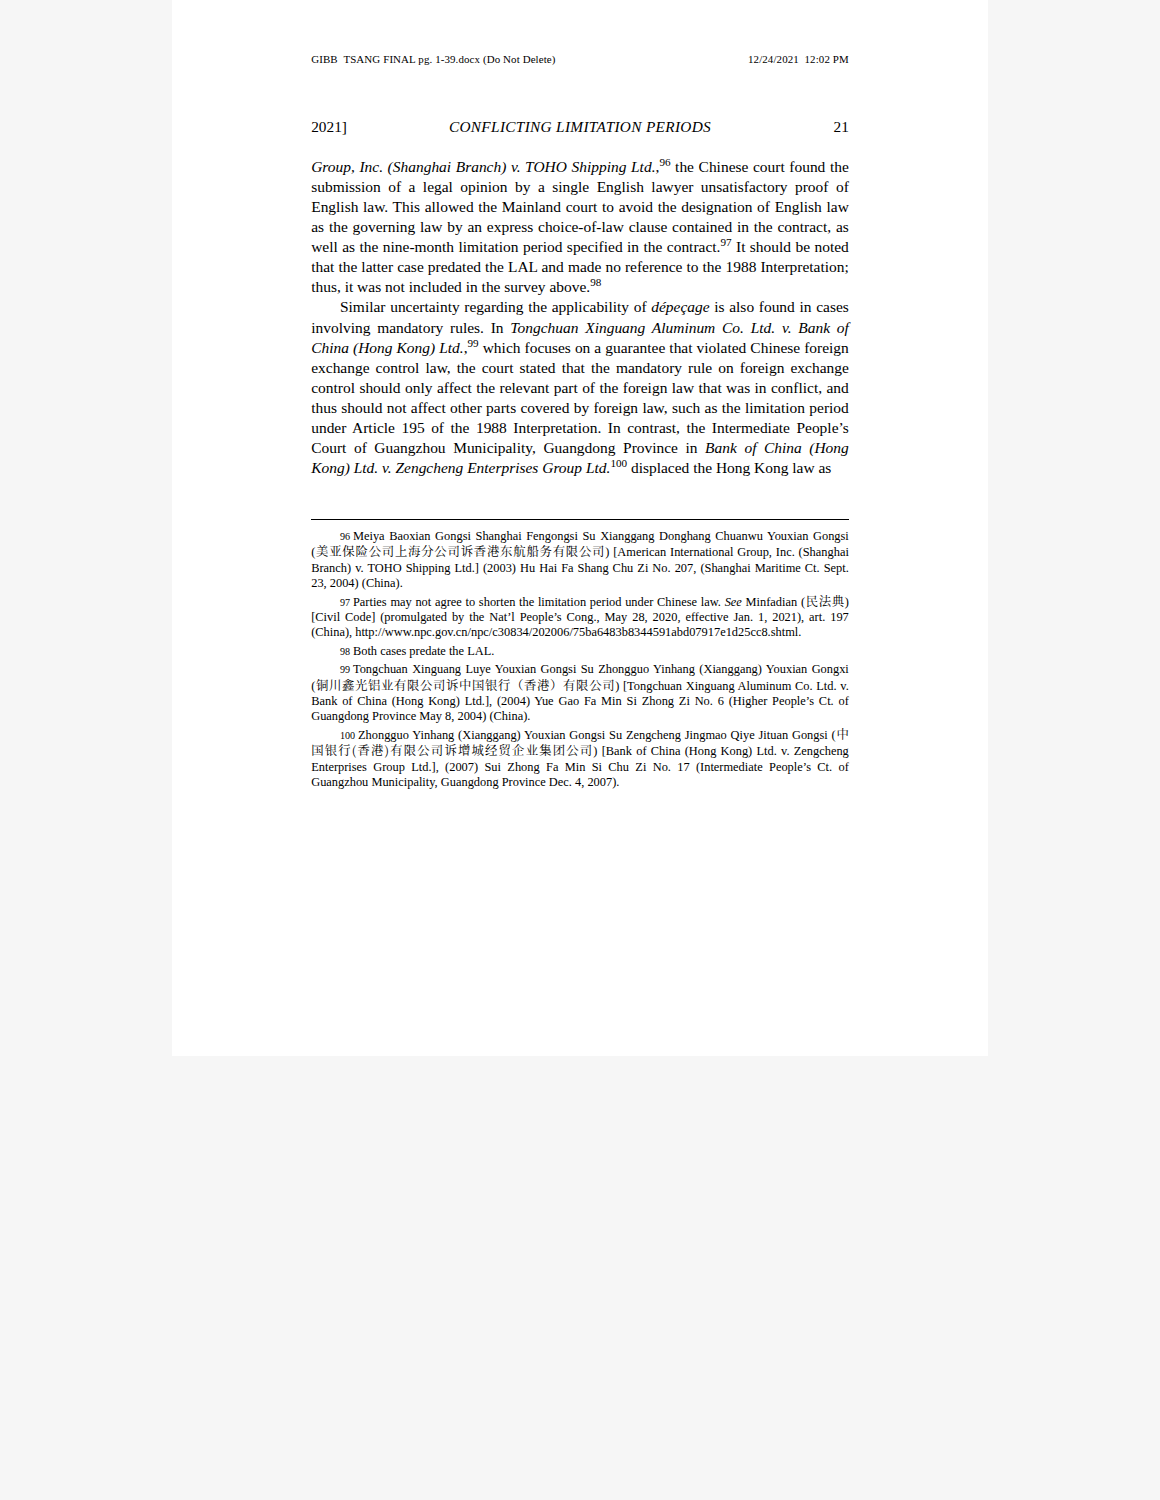GIBB TSANG FINAL pg. 1-39.docx (Do Not Delete) 12/24/2021 12:02 PM
2021] CONFLICTING LIMITATION PERIODS 21
Group, Inc. (Shanghai Branch) v. TOHO Shipping Ltd.,96 the Chinese court found the submission of a legal opinion by a single English lawyer unsatisfactory proof of English law. This allowed the Mainland court to avoid the designation of English law as the governing law by an express choice-of-law clause contained in the contract, as well as the nine-month limitation period specified in the contract.97 It should be noted that the latter case predated the LAL and made no reference to the 1988 Interpretation; thus, it was not included in the survey above.98
Similar uncertainty regarding the applicability of dépeçage is also found in cases involving mandatory rules. In Tongchuan Xinguang Aluminum Co. Ltd. v. Bank of China (Hong Kong) Ltd.,99 which focuses on a guarantee that violated Chinese foreign exchange control law, the court stated that the mandatory rule on foreign exchange control should only affect the relevant part of the foreign law that was in conflict, and thus should not affect other parts covered by foreign law, such as the limitation period under Article 195 of the 1988 Interpretation. In contrast, the Intermediate People’s Court of Guangzhou Municipality, Guangdong Province in Bank of China (Hong Kong) Ltd. v. Zengcheng Enterprises Group Ltd.100 displaced the Hong Kong law as
96 Meiya Baoxian Gongsi Shanghai Fengongsi Su Xianggang Donghang Chuanwu Youxian Gongsi (美亚保险公司上海分公司诉香港东航船务有限公司) [American International Group, Inc. (Shanghai Branch) v. TOHO Shipping Ltd.] (2003) Hu Hai Fa Shang Chu Zi No. 207, (Shanghai Maritime Ct. Sept. 23, 2004) (China).
97 Parties may not agree to shorten the limitation period under Chinese law. See Minfadian (民法典) [Civil Code] (promulgated by the Nat’l People’s Cong., May 28, 2020, effective Jan. 1, 2021), art. 197 (China), http://www.npc.gov.cn/npc/c30834/202006/75ba6483b8344591abd07917e1d25cc8.shtml.
98 Both cases predate the LAL.
99 Tongchuan Xinguang Luye Youxian Gongsi Su Zhongguo Yinhang (Xianggang) Youxian Gongxi (铜川鑫光铝业有限公司诉中国银行（香港）有限公司) [Tongchuan Xinguang Aluminum Co. Ltd. v. Bank of China (Hong Kong) Ltd.], (2004) Yue Gao Fa Min Si Zhong Zi No. 6 (Higher People’s Ct. of Guangdong Province May 8, 2004) (China).
100 Zhongguo Yinhang (Xianggang) Youxian Gongsi Su Zengcheng Jingmao Qiye Jituan Gongsi (中国银行(香港)有限公司诉增城经贸企业集团公司) [Bank of China (Hong Kong) Ltd. v. Zengcheng Enterprises Group Ltd.], (2007) Sui Zhong Fa Min Si Chu Zi No. 17 (Intermediate People’s Ct. of Guangzhou Municipality, Guangdong Province Dec. 4, 2007).